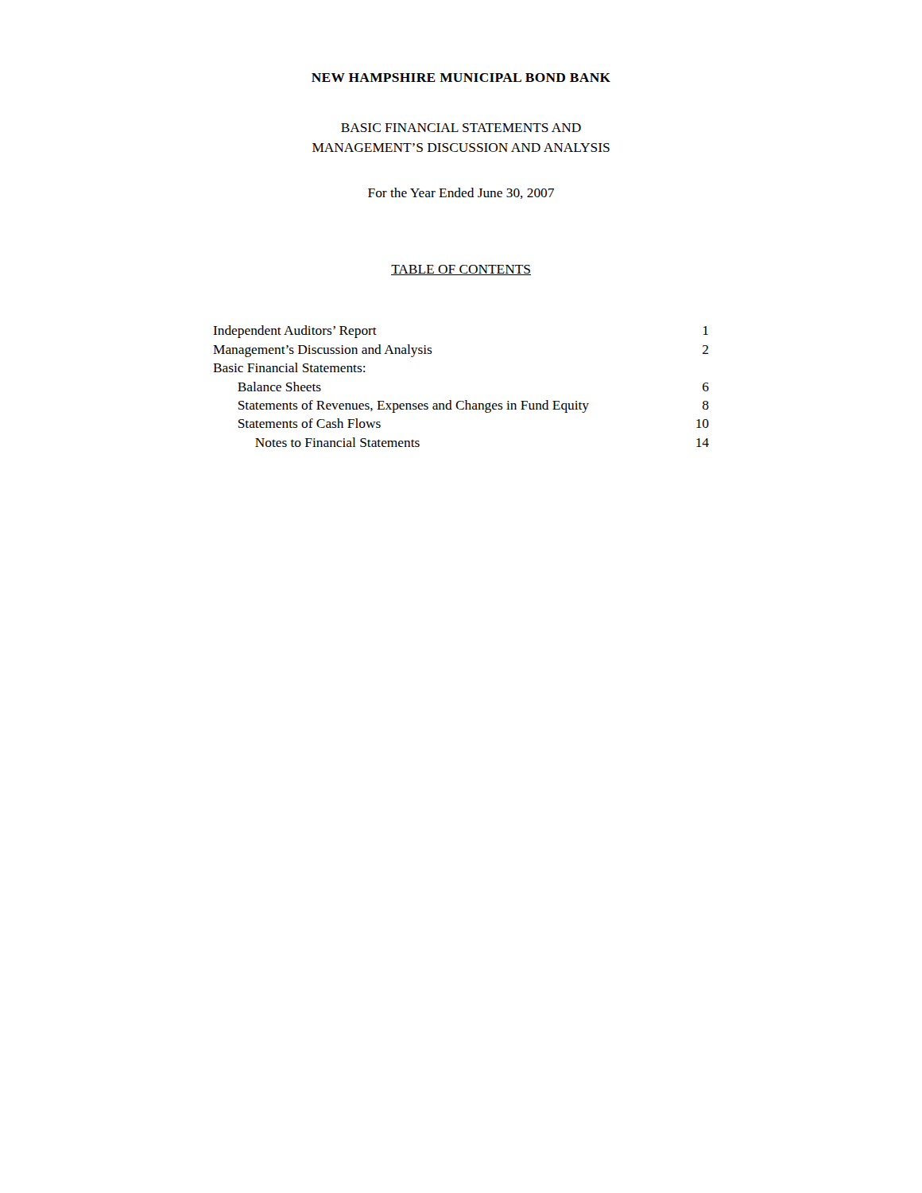NEW HAMPSHIRE MUNICIPAL BOND BANK
BASIC FINANCIAL STATEMENTS AND
MANAGEMENT’S DISCUSSION AND ANALYSIS
For the Year Ended June 30, 2007
TABLE OF CONTENTS
| Independent Auditors’ Report | 1 |
| Management’s Discussion and Analysis | 2 |
| Basic Financial Statements: | |
| Balance Sheets | 6 |
| Statements of Revenues, Expenses and Changes in Fund Equity | 8 |
| Statements of Cash Flows | 10 |
| Notes to Financial Statements | 14 |